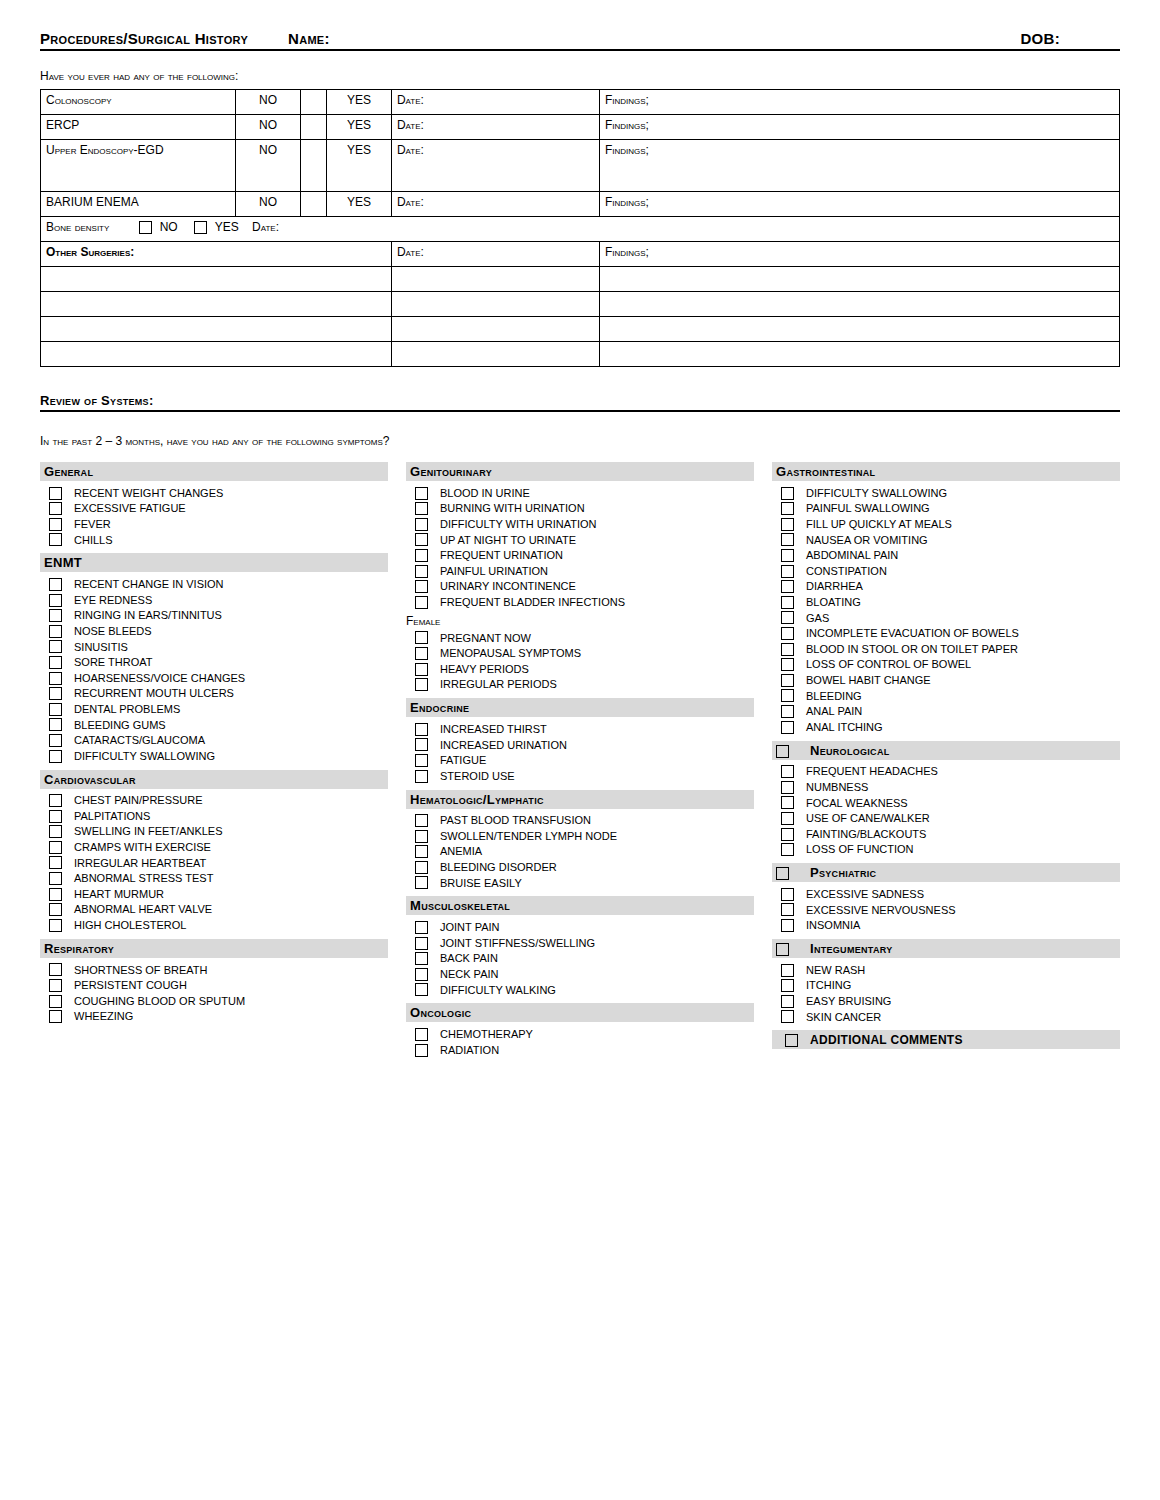Procedures/Surgical History
Name:
DOB:
Have you ever had any of the following:
| Colonoscopy | NO | | YES | Date: | Findings; |
| ERCP | NO | | YES | Date: | Findings; |
| Upper Endoscopy-EGD | NO | | YES | Date: | Findings; |
| barium enema | NO | | YES | Date: | Findings; |
| Bone density NO YES Date: |
| Other Surgeries: | Date: | Findings; |
Review of Systems:
In the past 2 – 3 months, have you had any of the following symptoms?
General
Recent weight changes
Excessive fatigue
Fever
Chills
ENMT
Recent change in vision
Eye redness
Ringing in ears/tinnitus
Nose bleeds
Sinusitis
Sore throat
Hoarseness/voice changes
Recurrent mouth ulcers
Dental problems
Bleeding gums
Cataracts/glaucoma
Difficulty swallowing
Cardiovascular
Chest pain/pressure
Palpitations
Swelling in feet/ankles
Cramps with exercise
Irregular heartbeat
Abnormal stress test
Heart murmur
Abnormal heart valve
High cholesterol
Respiratory
Shortness of breath
Persistent cough
Coughing blood or sputum
Wheezing
Genitourinary
Blood in urine
Burning with urination
Difficulty with urination
Up at night to urinate
Frequent urination
Painful urination
Urinary incontinence
Frequent bladder infections
Female
Pregnant now
Menopausal symptoms
Heavy periods
Irregular periods
Endocrine
Increased thirst
Increased urination
Fatigue
Steroid use
Hematologic/Lymphatic
Past blood transfusion
Swollen/tender lymph node
Anemia
Bleeding disorder
Bruise easily
Musculoskeletal
Joint pain
Joint stiffness/swelling
Back pain
Neck pain
Difficulty walking
Oncologic
Chemotherapy
Radiation
Gastrointestinal
Difficulty swallowing
Painful swallowing
Fill up quickly at meals
Nausea or vomiting
Abdominal pain
Constipation
Diarrhea
Bloating
Gas
Incomplete evacuation of bowels
Blood in stool or on toilet paper
Loss of control of bowel
Bowel habit change
Bleeding
Anal pain
Anal itching
Neurological
Frequent headaches
Numbness
Focal weakness
Use of cane/walker
Fainting/blackouts
Loss of function
Psychiatric
Excessive sadness
Excessive nervousness
Insomnia
Integumentary
New rash
Itching
Easy bruising
Skin cancer
ADDITIONAL COMMENTS